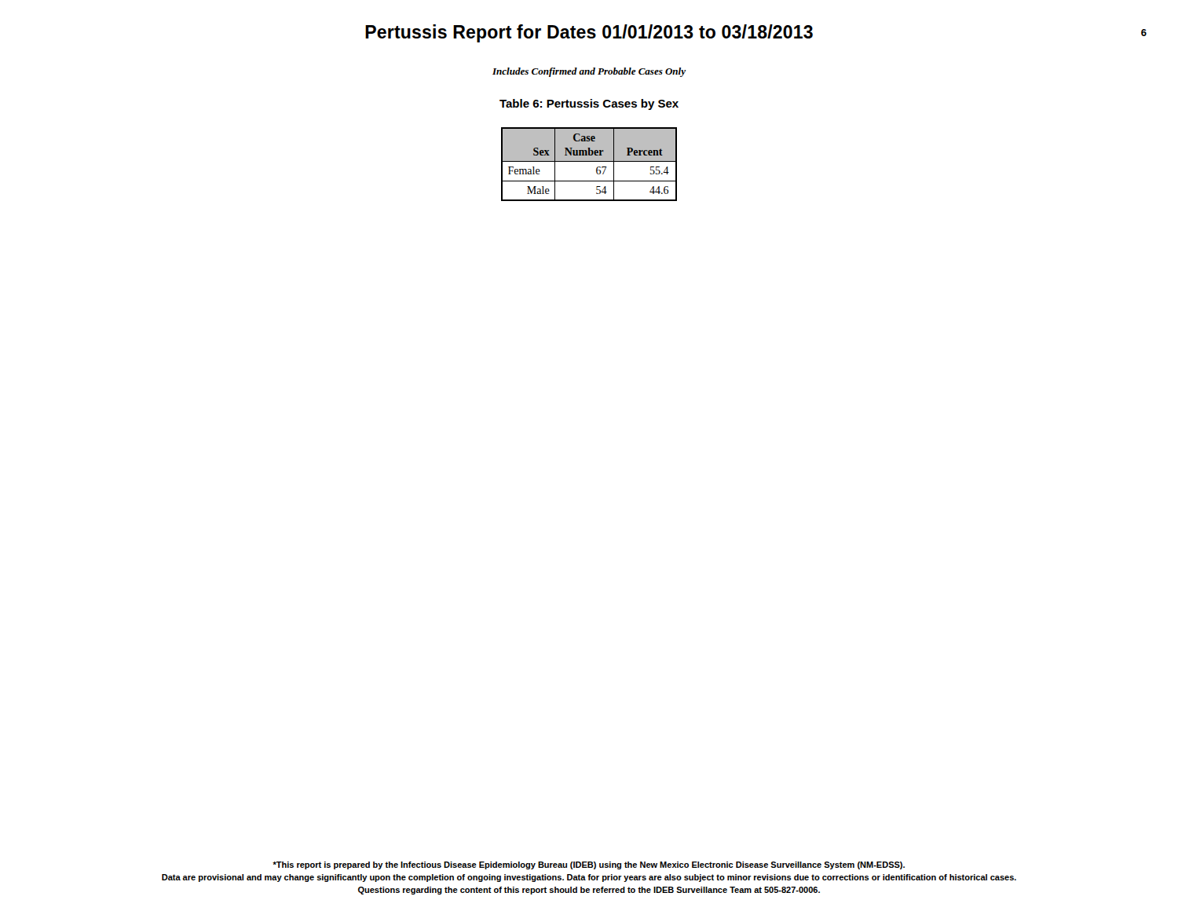6
Pertussis Report for Dates 01/01/2013 to 03/18/2013
Includes Confirmed and Probable Cases Only
Table 6: Pertussis Cases by Sex
| Sex | Case Number | Percent |
| --- | --- | --- |
| Female | 67 | 55.4 |
| Male | 54 | 44.6 |
*This report is prepared by the Infectious Disease Epidemiology Bureau (IDEB) using the New Mexico Electronic Disease Surveillance System (NM-EDSS).
Data are provisional and may change significantly upon the completion of ongoing investigations. Data for prior years are also subject to minor revisions due to corrections or identification of historical cases.
Questions regarding the content of this report should be referred to the IDEB Surveillance Team at 505-827-0006.